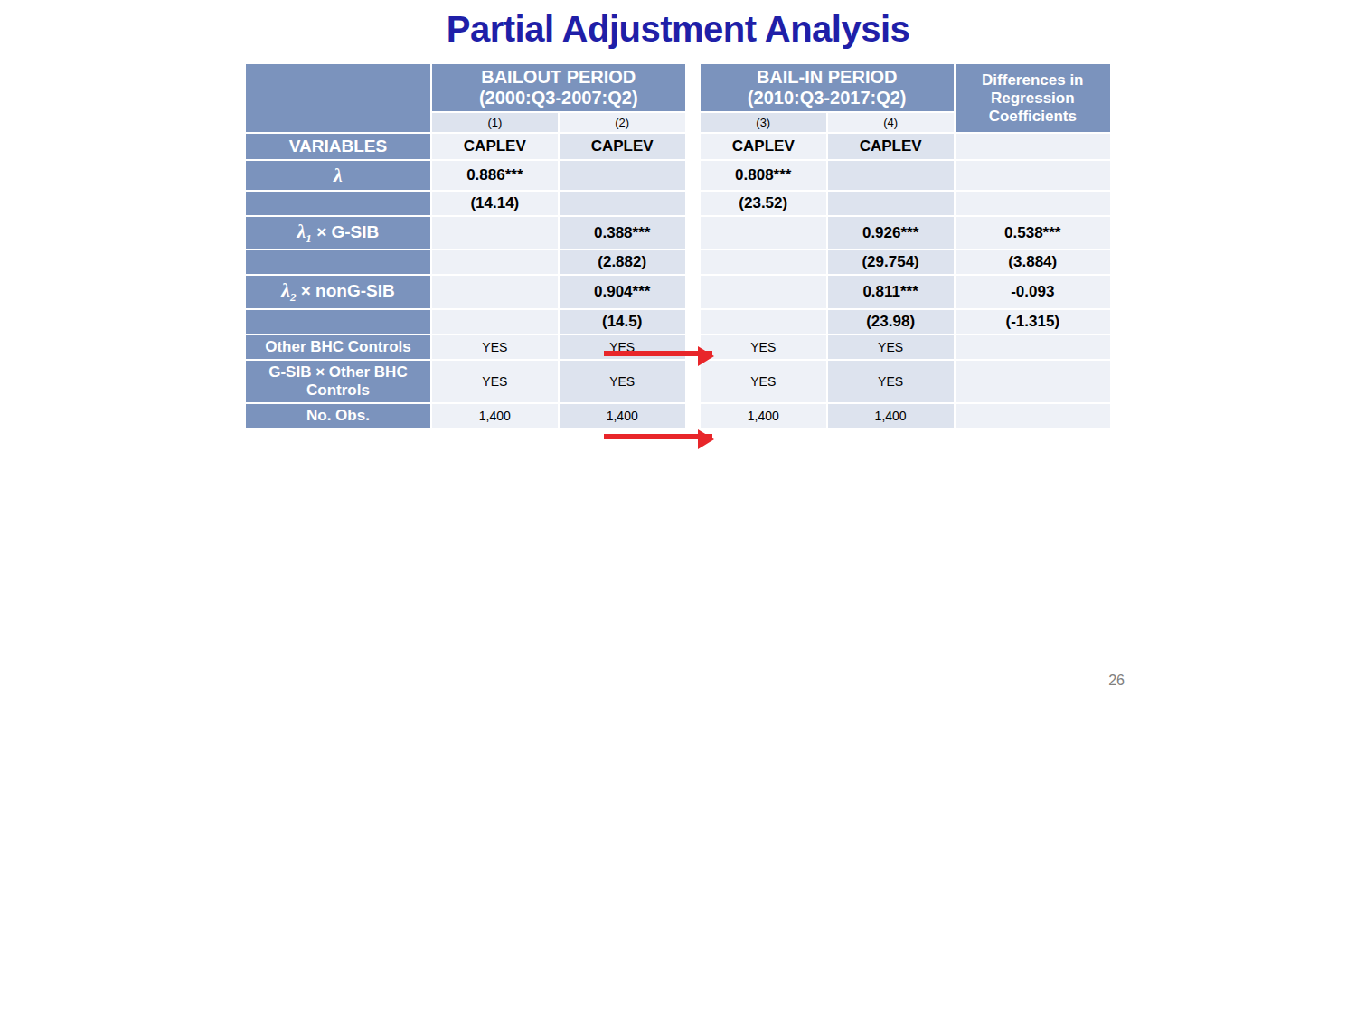Partial Adjustment Analysis
| | BAILOUT PERIOD (2000:Q3-2007:Q2) | | BAIL-IN PERIOD (2010:Q3-2017:Q2) | Differences in Regression Coefficients |
| (1) | (2) | | (3) | (4) |
| VARIABLES | CAPLEV | CAPLEV | | CAPLEV | CAPLEV | |
| λ | 0.886*** | | | 0.808*** | | |
| | (14.14) | | | (23.52) | | |
| λ 1 × G-SIB | | 0.388*** | | | 0.926*** | 0.538*** |
| | | (2.882) | | | (29.754) | (3.884) |
| λ 2 × nonG-SIB | | 0.904*** | | | 0.811*** | -0.093 |
| | | (14.5) | | | (23.98) | (-1.315) |
| Other BHC Controls | YES | YES | | YES | YES | |
| G-SIB × Other BHC Controls | YES | YES | | YES | YES | |
| No. Obs. | 1,400 | 1,400 | | 1,400 | 1,400 | |
26